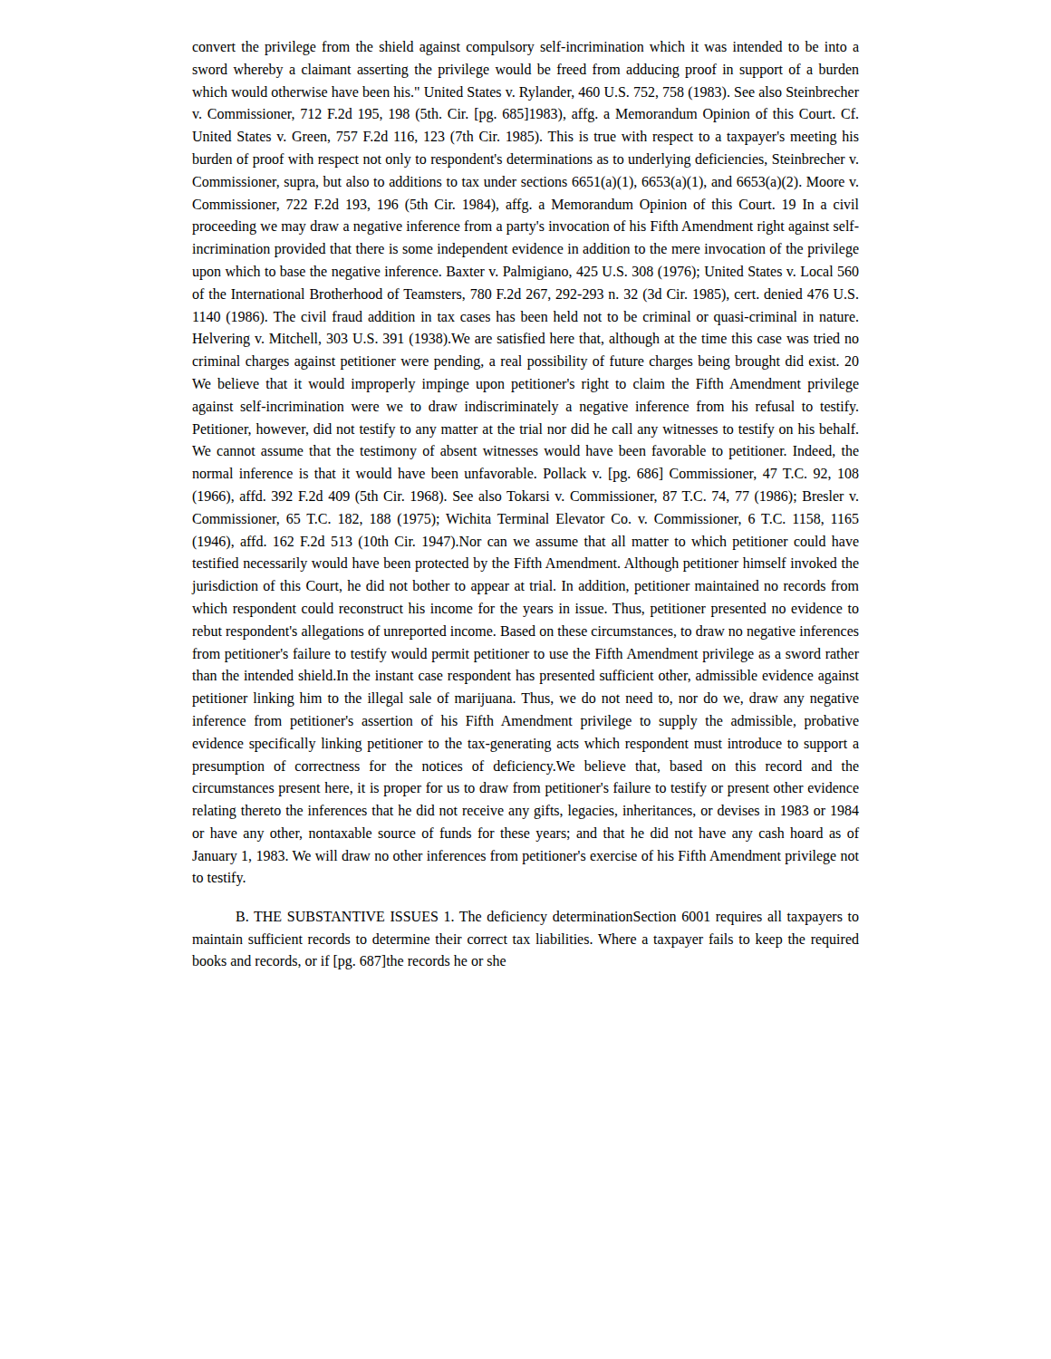convert the privilege from the shield against compulsory self-incrimination which it was intended to be into a sword whereby a claimant asserting the privilege would be freed from adducing proof in support of a burden which would otherwise have been his." United States v. Rylander, 460 U.S. 752, 758 (1983). See also Steinbrecher v. Commissioner, 712 F.2d 195, 198 (5th. Cir. [pg. 685] 1983), affg. a Memorandum Opinion of this Court. Cf. United States v. Green, 757 F.2d 116, 123 (7th Cir. 1985). This is true with respect to a taxpayer's meeting his burden of proof with respect not only to respondent's determinations as to underlying deficiencies, Steinbrecher v. Commissioner, supra, but also to additions to tax under sections 6651(a)(1), 6653(a)(1), and 6653(a)(2). Moore v. Commissioner, 722 F.2d 193, 196 (5th Cir. 1984), affg. a Memorandum Opinion of this Court. 19 In a civil proceeding we may draw a negative inference from a party's invocation of his Fifth Amendment right against self-incrimination provided that there is some independent evidence in addition to the mere invocation of the privilege upon which to base the negative inference. Baxter v. Palmigiano, 425 U.S. 308 (1976); United States v. Local 560 of the International Brotherhood of Teamsters, 780 F.2d 267, 292-293 n. 32 (3d Cir. 1985), cert. denied 476 U.S. 1140 (1986). The civil fraud addition in tax cases has been held not to be criminal or quasi-criminal in nature. Helvering v. Mitchell, 303 U.S. 391 (1938).We are satisfied here that, although at the time this case was tried no criminal charges against petitioner were pending, a real possibility of future charges being brought did exist. 20 We believe that it would improperly impinge upon petitioner's right to claim the Fifth Amendment privilege against self-incrimination were we to draw indiscriminately a negative inference from his refusal to testify. Petitioner, however, did not testify to any matter at the trial nor did he call any witnesses to testify on his behalf. We cannot assume that the testimony of absent witnesses would have been favorable to petitioner. Indeed, the normal inference is that it would have been unfavorable. Pollack v. [pg. 686] Commissioner, 47 T.C. 92, 108 (1966), affd. 392 F.2d 409 (5th Cir. 1968). See also Tokarsi v. Commissioner, 87 T.C. 74, 77 (1986); Bresler v. Commissioner, 65 T.C. 182, 188 (1975); Wichita Terminal Elevator Co. v. Commissioner, 6 T.C. 1158, 1165 (1946), affd. 162 F.2d 513 (10th Cir. 1947).Nor can we assume that all matter to which petitioner could have testified necessarily would have been protected by the Fifth Amendment. Although petitioner himself invoked the jurisdiction of this Court, he did not bother to appear at trial. In addition, petitioner maintained no records from which respondent could reconstruct his income for the years in issue. Thus, petitioner presented no evidence to rebut respondent's allegations of unreported income. Based on these circumstances, to draw no negative inferences from petitioner's failure to testify would permit petitioner to use the Fifth Amendment privilege as a sword rather than the intended shield.In the instant case respondent has presented sufficient other, admissible evidence against petitioner linking him to the illegal sale of marijuana. Thus, we do not need to, nor do we, draw any negative inference from petitioner's assertion of his Fifth Amendment privilege to supply the admissible, probative evidence specifically linking petitioner to the tax-generating acts which respondent must introduce to support a presumption of correctness for the notices of deficiency.We believe that, based on this record and the circumstances present here, it is proper for us to draw from petitioner's failure to testify or present other evidence relating thereto the inferences that he did not receive any gifts, legacies, inheritances, or devises in 1983 or 1984 or have any other, nontaxable source of funds for these years; and that he did not have any cash hoard as of January 1, 1983. We will draw no other inferences from petitioner's exercise of his Fifth Amendment privilege not to testify.
B. THE SUBSTANTIVE ISSUES 1. The deficiency determinationSection 6001 requires all taxpayers to maintain sufficient records to determine their correct tax liabilities. Where a taxpayer fails to keep the required books and records, or if [pg. 687] the records he or she